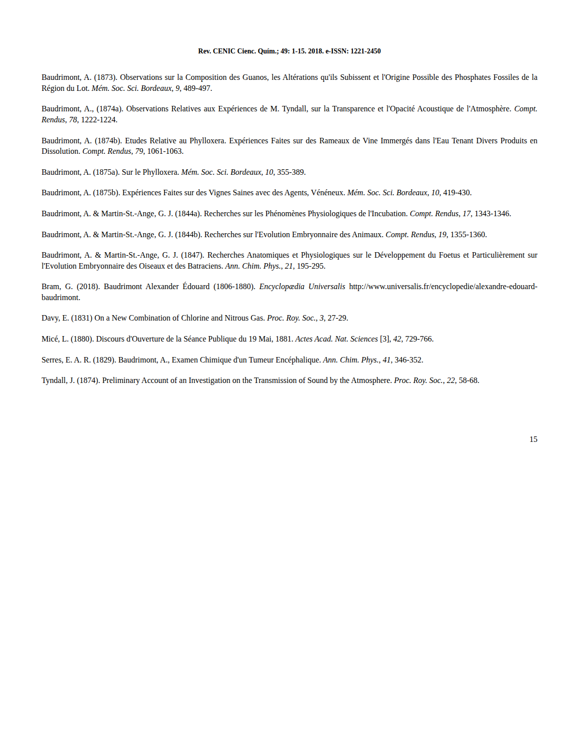Rev. CENIC Cienc. Quím.; 49: 1-15. 2018. e-ISSN: 1221-2450
Baudrimont, A. (1873). Observations sur la Composition des Guanos, les Altérations qu'ils Subissent et l'Origine Possible des Phosphates Fossiles de la Région du Lot. Mém. Soc. Sci. Bordeaux, 9, 489-497.
Baudrimont, A., (1874a). Observations Relatives aux Expériences de M. Tyndall, sur la Transparence et l'Opacité Acoustique de l'Atmosphère. Compt. Rendus, 78, 1222-1224.
Baudrimont, A. (1874b). Etudes Relative au Phylloxera. Expériences Faites sur des Rameaux de Vine Immergés dans l'Eau Tenant Divers Produits en Dissolution. Compt. Rendus, 79, 1061-1063.
Baudrimont, A. (1875a). Sur le Phylloxera. Mém. Soc. Sci. Bordeaux, 10, 355-389.
Baudrimont, A. (1875b). Expériences Faites sur des Vignes Saines avec des Agents, Vénéneux. Mém. Soc. Sci. Bordeaux, 10, 419-430.
Baudrimont, A. & Martin-St.-Ange, G. J. (1844a). Recherches sur les Phénomènes Physiologiques de l'Incubation. Compt. Rendus, 17, 1343-1346.
Baudrimont, A. & Martin-St.-Ange, G. J. (1844b). Recherches sur l'Evolution Embryonnaire des Animaux. Compt. Rendus, 19, 1355-1360.
Baudrimont, A. & Martin-St.-Ange, G. J. (1847). Recherches Anatomiques et Physiologiques sur le Développement du Foetus et Particulièrement sur l'Evolution Embryonnaire des Oiseaux et des Batraciens. Ann. Chim. Phys., 21, 195-295.
Bram, G. (2018). Baudrimont Alexander Édouard (1806-1880). Encyclopædia Universalis http://www.universalis.fr/encyclopedie/alexandre-edouard-baudrimont.
Davy, E. (1831) On a New Combination of Chlorine and Nitrous Gas. Proc. Roy. Soc., 3, 27-29.
Micé, L. (1880). Discours d'Ouverture de la Séance Publique du 19 Mai, 1881. Actes Acad. Nat. Sciences [3], 42, 729-766.
Serres, E. A. R. (1829). Baudrimont, A., Examen Chimique d'un Tumeur Encéphalique. Ann. Chim. Phys., 41, 346-352.
Tyndall, J. (1874). Preliminary Account of an Investigation on the Transmission of Sound by the Atmosphere. Proc. Roy. Soc., 22, 58-68.
15